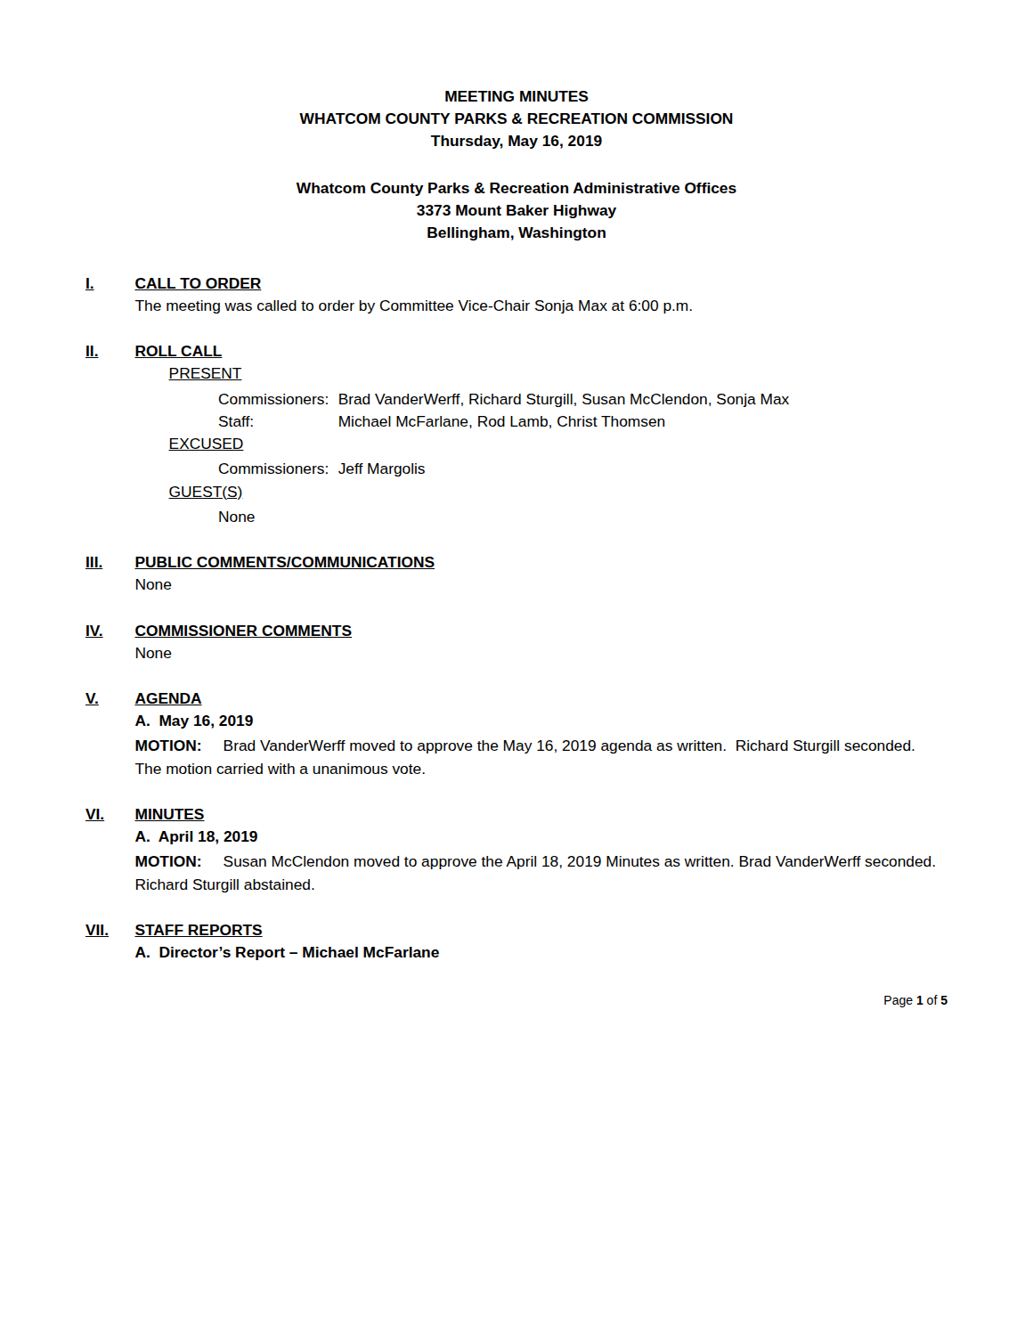MEETING MINUTES
WHATCOM COUNTY PARKS & RECREATION COMMISSION
Thursday, May 16, 2019
Whatcom County Parks & Recreation Administrative Offices
3373 Mount Baker Highway
Bellingham, Washington
I. CALL TO ORDER
The meeting was called to order by Committee Vice-Chair Sonja Max at 6:00 p.m.
II. ROLL CALL
PRESENT
| Commissioners: | Brad VanderWerff, Richard Sturgill, Susan McClendon, Sonja Max |
| Staff: | Michael McFarlane, Rod Lamb, Christ Thomsen |
EXCUSED
| Commissioners: | Jeff Margolis |
GUEST(S)
| None |
III. PUBLIC COMMENTS/COMMUNICATIONS
None
IV. COMMISSIONER COMMENTS
None
V. AGENDA
A. May 16, 2019
MOTION: Brad VanderWerff moved to approve the May 16, 2019 agenda as written. Richard Sturgill seconded. The motion carried with a unanimous vote.
VI. MINUTES
A. April 18, 2019
MOTION: Susan McClendon moved to approve the April 18, 2019 Minutes as written. Brad VanderWerff seconded. Richard Sturgill abstained.
VII. STAFF REPORTS
A. Director’s Report – Michael McFarlane
Page 1 of 5